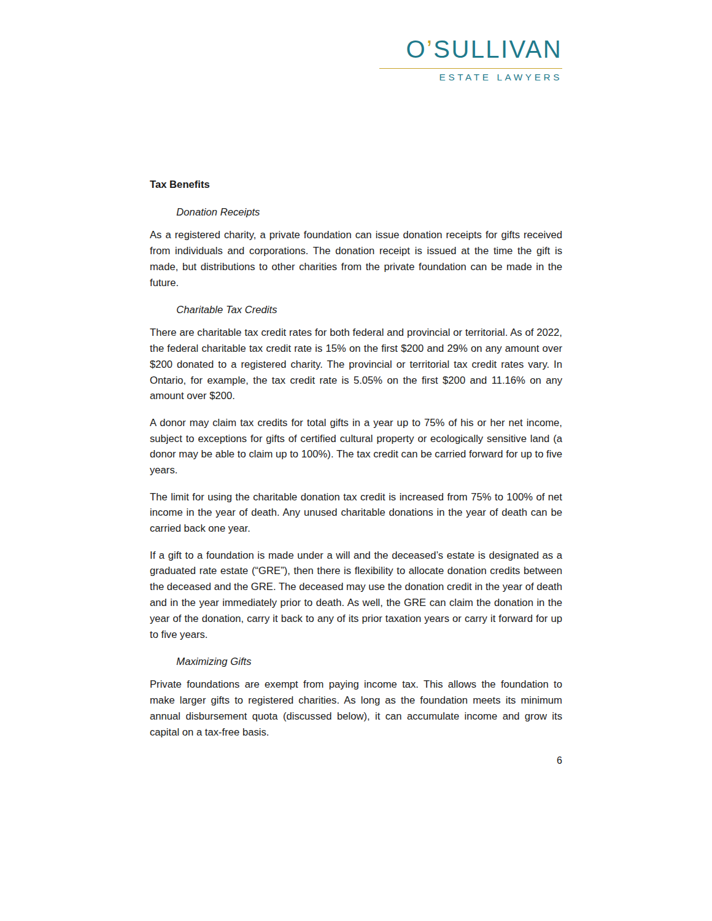O’SULLIVAN
Estate Lawyers
Tax Benefits
Donation Receipts
As a registered charity, a private foundation can issue donation receipts for gifts received from individuals and corporations. The donation receipt is issued at the time the gift is made, but distributions to other charities from the private foundation can be made in the future.
Charitable Tax Credits
There are charitable tax credit rates for both federal and provincial or territorial. As of 2022, the federal charitable tax credit rate is 15% on the first $200 and 29% on any amount over $200 donated to a registered charity. The provincial or territorial tax credit rates vary. In Ontario, for example, the tax credit rate is 5.05% on the first $200 and 11.16% on any amount over $200.
A donor may claim tax credits for total gifts in a year up to 75% of his or her net income, subject to exceptions for gifts of certified cultural property or ecologically sensitive land (a donor may be able to claim up to 100%). The tax credit can be carried forward for up to five years.
The limit for using the charitable donation tax credit is increased from 75% to 100% of net income in the year of death. Any unused charitable donations in the year of death can be carried back one year.
If a gift to a foundation is made under a will and the deceased’s estate is designated as a graduated rate estate (“GRE”), then there is flexibility to allocate donation credits between the deceased and the GRE. The deceased may use the donation credit in the year of death and in the year immediately prior to death. As well, the GRE can claim the donation in the year of the donation, carry it back to any of its prior taxation years or carry it forward for up to five years.
Maximizing Gifts
Private foundations are exempt from paying income tax. This allows the foundation to make larger gifts to registered charities. As long as the foundation meets its minimum annual disbursement quota (discussed below), it can accumulate income and grow its capital on a tax-free basis.
6